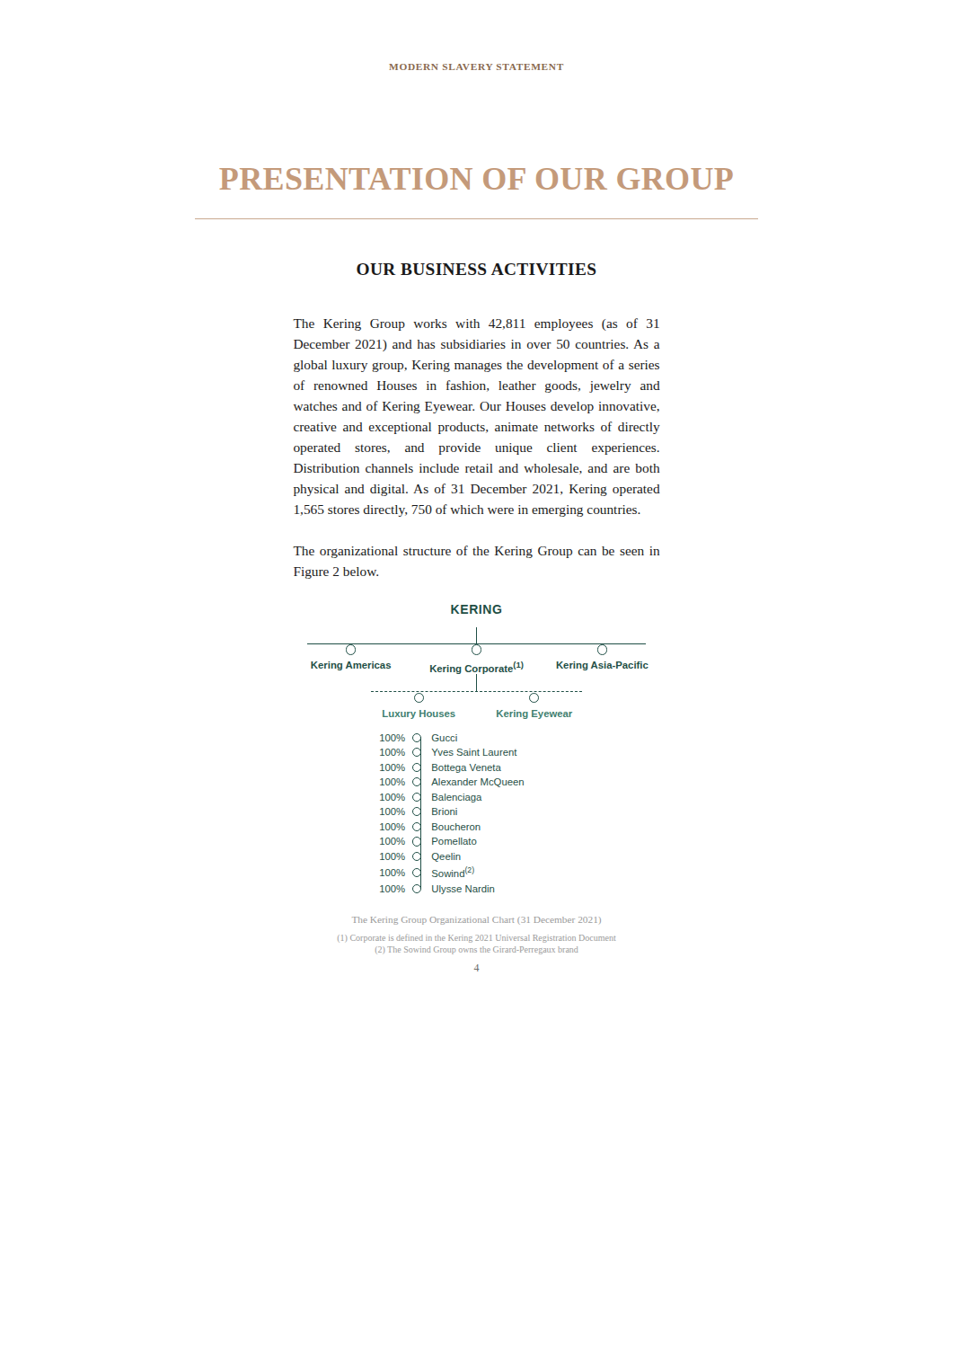Modern Slavery Statement
PRESENTATION OF OUR GROUP
OUR BUSINESS ACTIVITIES
The Kering Group works with 42,811 employees (as of 31 December 2021) and has subsidiaries in over 50 countries. As a global luxury group, Kering manages the development of a series of renowned Houses in fashion, leather goods, jewelry and watches and of Kering Eyewear. Our Houses develop innovative, creative and exceptional products, animate networks of directly operated stores, and provide unique client experiences. Distribution channels include retail and wholesale, and are both physical and digital. As of 31 December 2021, Kering operated 1,565 stores directly, 750 of which were in emerging countries.
The organizational structure of the Kering Group can be seen in Figure 2 below.
KERING
Kering Americas
Kering Corporate(1)
Kering Asia-Pacific
Luxury Houses
Kering Eyewear
100% Gucci
100% Yves Saint Laurent
100% Bottega Veneta
100% Alexander McQueen
100% Balenciaga
100% Brioni
100% Boucheron
100% Pomellato
100% Qeelin
100% Sowind(2)
100% Ulysse Nardin
The Kering Group Organizational Chart (31 December 2021)
(1) Corporate is defined in the Kering 2021 Universal Registration Document
(2) The Sowind Group owns the Girard-Perregaux brand
4